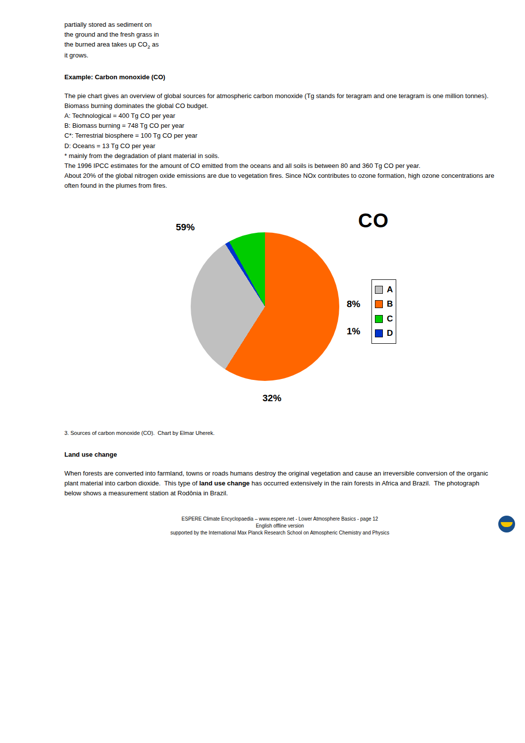partially stored as sediment on
the ground and the fresh grass in
the burned area takes up CO2 as
it grows.
Example: Carbon monoxide (CO)
The pie chart gives an overview of global sources for atmospheric carbon monoxide (Tg stands for teragram and one teragram is one million tonnes). Biomass burning dominates the global CO budget.
A: Technological = 400 Tg CO per year
B: Biomass burning = 748 Tg CO per year
C*: Terrestrial biosphere = 100 Tg CO per year
D: Oceans = 13 Tg CO per year
* mainly from the degradation of plant material in soils.
The 1996 IPCC estimates for the amount of CO emitted from the oceans and all soils is between 80 and 360 Tg CO per year.
About 20% of the global nitrogen oxide emissions are due to vegetation fires. Since NOx contributes to ozone formation, high ozone concentrations are often found in the plumes from fires.
CO
59% 8% 1% 32%
A
B
C
D
3. Sources of carbon monoxide (CO). Chart by Elmar Uherek.
Land use change
When forests are converted into farmland, towns or roads humans destroy the original vegetation and cause an irreversible conversion of the organic plant material into carbon dioxide. This type of land use change has occurred extensively in the rain forests in Africa and Brazil. The photograph below shows a measurement station at Rodônia in Brazil.
ESPERE Climate Encyclopaedia – www.espere.net - Lower Atmosphere Basics - page 12
English offline version
supported by the International Max Planck Research School on Atmospheric Chemistry and Physics